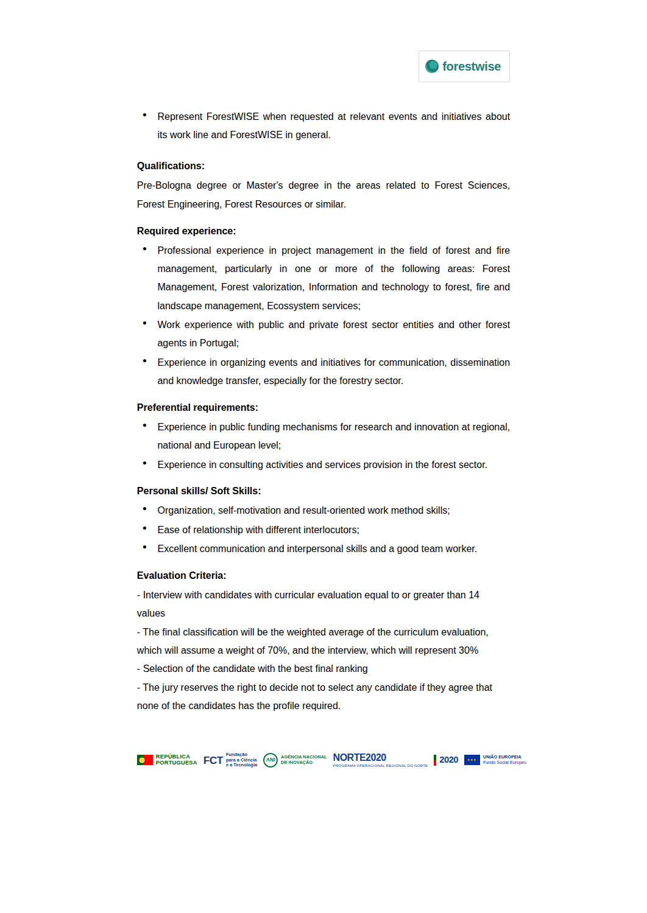forestwise
Represent ForestWISE when requested at relevant events and initiatives about its work line and ForestWISE in general.
Qualifications:
Pre-Bologna degree or Master's degree in the areas related to Forest Sciences, Forest Engineering, Forest Resources or similar.
Required experience:
Professional experience in project management in the field of forest and fire management, particularly in one or more of the following areas: Forest Management, Forest valorization, Information and technology to forest, fire and landscape management, Ecossystem services;
Work experience with public and private forest sector entities and other forest agents in Portugal;
Experience in organizing events and initiatives for communication, dissemination and knowledge transfer, especially for the forestry sector.
Preferential requirements:
Experience in public funding mechanisms for research and innovation at regional, national and European level;
Experience in consulting activities and services provision in the forest sector.
Personal skills/ Soft Skills:
Organization, self-motivation and result-oriented work method skills;
Ease of relationship with different interlocutors;
Excellent communication and interpersonal skills and a good team worker.
Evaluation Criteria:
- Interview with candidates with curricular evaluation equal to or greater than 14 values
- The final classification will be the weighted average of the curriculum evaluation, which will assume a weight of 70%, and the interview, which will represent 30%
- Selection of the candidate with the best final ranking
- The jury reserves the right to decide not to select any candidate if they agree that none of the candidates has the profile required.
REPÚBLICA
PORTUGUESA
FCT Fundação
para a Ciência
e a Tecnologia
ANI AGÊNCIA NACIONAL
DE INOVAÇÃO
NORTE2020 PROGRAMA OPERACIONAL REGIONAL DO NORTE
2020
UNIÃO EUROPEIA
Fundo Social Europeu